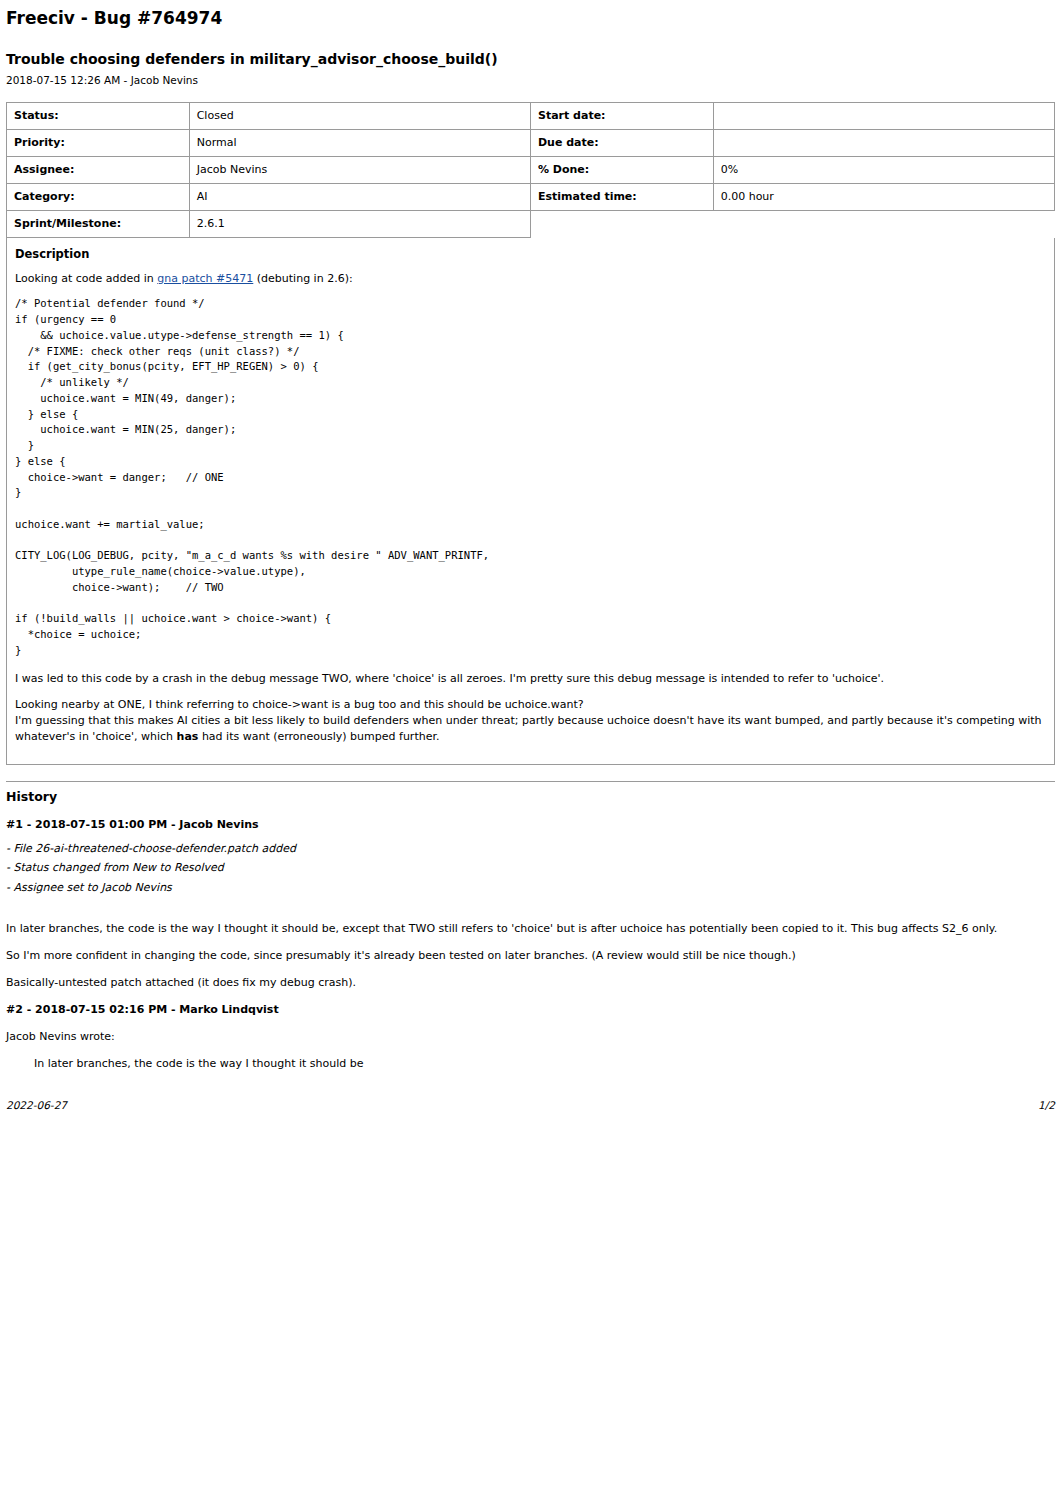Freeciv - Bug #764974
Trouble choosing defenders in military_advisor_choose_build()
2018-07-15 12:26 AM - Jacob Nevins
| Status: | Closed | Start date: | |
| Priority: | Normal | Due date: | |
| Assignee: | Jacob Nevins | % Done: | 0% |
| Category: | AI | Estimated time: | 0.00 hour |
| Sprint/Milestone: | 2.6.1 | | |
Description
Looking at code added in gna patch #5471 (debuting in 2.6):
/* Potential defender found */
if (urgency == 0
    && uchoice.value.utype->defense_strength == 1) {
  /* FIXME: check other reqs (unit class?) */
  if (get_city_bonus(pcity, EFT_HP_REGEN) > 0) {
    /* unlikely */
    uchoice.want = MIN(49, danger);
  } else {
    uchoice.want = MIN(25, danger);
  }
} else {
  choice->want = danger;   // ONE
}

uchoice.want += martial_value;

CITY_LOG(LOG_DEBUG, pcity, "m_a_c_d wants %s with desire " ADV_WANT_PRINTF,
         utype_rule_name(choice->value.utype),
         choice->want);    // TWO

if (!build_walls || uchoice.want > choice->want) {
  *choice = uchoice;
}
I was led to this code by a crash in the debug message TWO, where 'choice' is all zeroes. I'm pretty sure this debug message is intended to refer to 'uchoice'.
Looking nearby at ONE, I think referring to choice->want is a bug too and this should be uchoice.want?
I'm guessing that this makes AI cities a bit less likely to build defenders when under threat; partly because uchoice doesn't have its want bumped, and partly because it's competing with whatever's in 'choice', which has had its want (erroneously) bumped further.
History
#1 - 2018-07-15 01:00 PM - Jacob Nevins
- File 26-ai-threatened-choose-defender.patch added
- Status changed from New to Resolved
- Assignee set to Jacob Nevins
In later branches, the code is the way I thought it should be, except that TWO still refers to 'choice' but is after uchoice has potentially been copied to it. This bug affects S2_6 only.
So I'm more confident in changing the code, since presumably it's already been tested on later branches. (A review would still be nice though.)
Basically-untested patch attached (it does fix my debug crash).
#2 - 2018-07-15 02:16 PM - Marko Lindqvist
Jacob Nevins wrote:
In later branches, the code is the way I thought it should be
2022-06-27 1/2